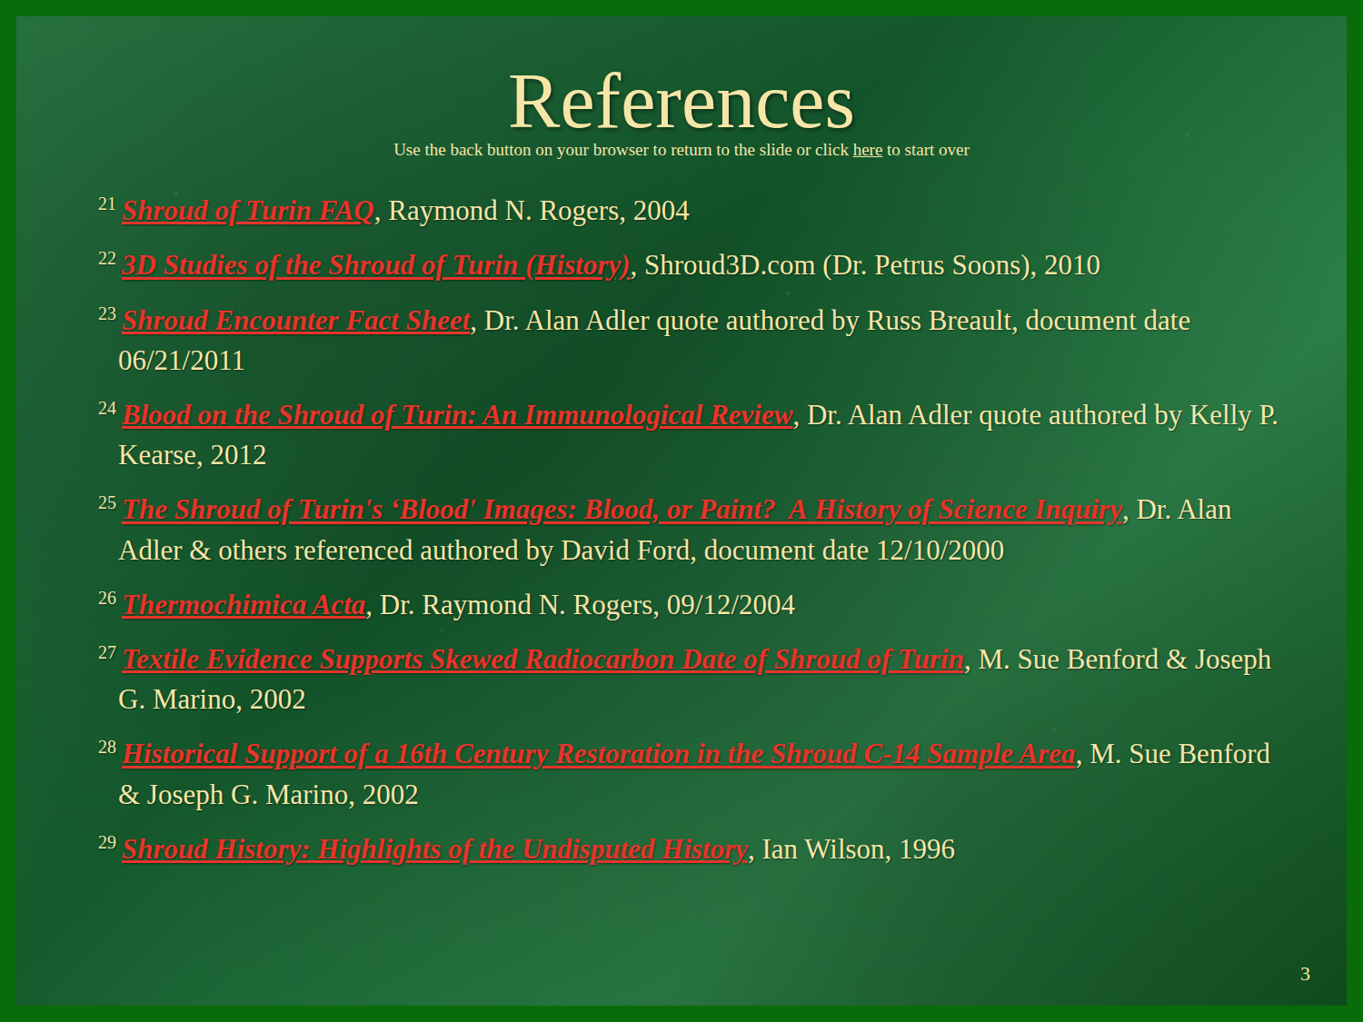References
Use the back button on your browser to return to the slide or click here to start over
21 Shroud of Turin FAQ, Raymond N. Rogers, 2004
223D Studies of the Shroud of Turin (History), Shroud3D.com (Dr. Petrus Soons), 2010
23 Shroud Encounter Fact Sheet, Dr. Alan Adler quote authored by Russ Breault, document date 06/21/2011
24 Blood on the Shroud of Turin: An Immunological Review, Dr. Alan Adler quote authored by Kelly P. Kearse, 2012
25 The Shroud of Turin's ‘Blood' Images: Blood, or Paint? A History of Science Inquiry, Dr. Alan Adler & others referenced authored by David Ford, document date 12/10/2000
26 Thermochimica Acta, Dr. Raymond N. Rogers, 09/12/2004
27 Textile Evidence Supports Skewed Radiocarbon Date of Shroud of Turin, M. Sue Benford & Joseph G. Marino, 2002
28 Historical Support of a 16th Century Restoration in the Shroud C-14 Sample Area, M. Sue Benford & Joseph G. Marino, 2002
29 Shroud History: Highlights of the Undisputed History, Ian Wilson, 1996
3